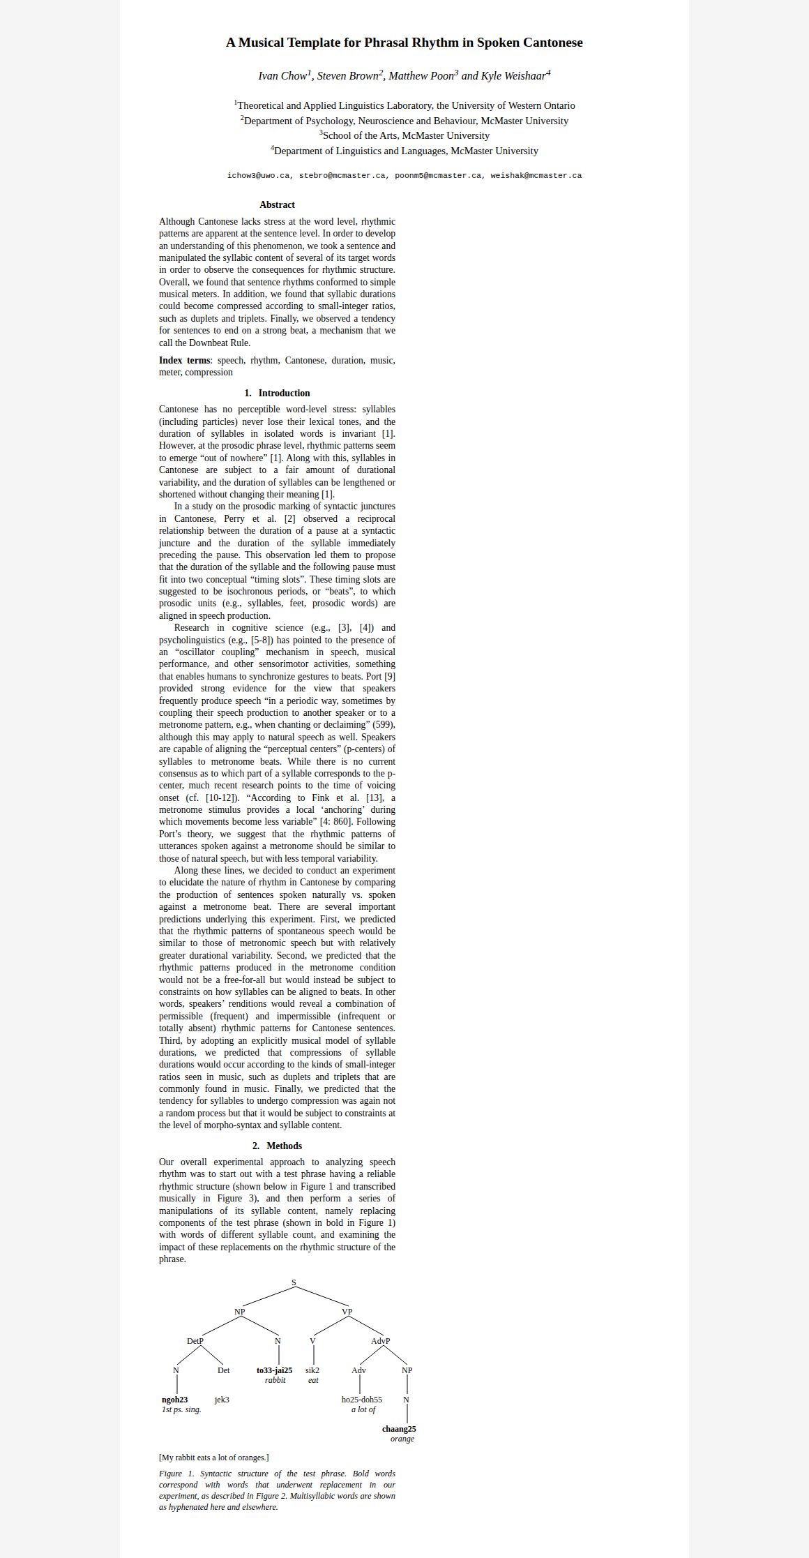A Musical Template for Phrasal Rhythm in Spoken Cantonese
Ivan Chow1, Steven Brown2, Matthew Poon3 and Kyle Weishaar4
1Theoretical and Applied Linguistics Laboratory, the University of Western Ontario
2Department of Psychology, Neuroscience and Behaviour, McMaster University
3School of the Arts, McMaster University
4Department of Linguistics and Languages, McMaster University
ichow3@uwo.ca, stebro@mcmaster.ca, poonm5@mcmaster.ca, weishak@mcmaster.ca
Abstract
Although Cantonese lacks stress at the word level, rhythmic patterns are apparent at the sentence level. In order to develop an understanding of this phenomenon, we took a sentence and manipulated the syllabic content of several of its target words in order to observe the consequences for rhythmic structure. Overall, we found that sentence rhythms conformed to simple musical meters. In addition, we found that syllabic durations could become compressed according to small-integer ratios, such as duplets and triplets. Finally, we observed a tendency for sentences to end on a strong beat, a mechanism that we call the Downbeat Rule.
Index terms: speech, rhythm, Cantonese, duration, music, meter, compression
1. Introduction
Cantonese has no perceptible word-level stress: syllables (including particles) never lose their lexical tones, and the duration of syllables in isolated words is invariant [1]. However, at the prosodic phrase level, rhythmic patterns seem to emerge “out of nowhere” [1]. Along with this, syllables in Cantonese are subject to a fair amount of durational variability, and the duration of syllables can be lengthened or shortened without changing their meaning [1].
In a study on the prosodic marking of syntactic junctures in Cantonese, Perry et al. [2] observed a reciprocal relationship between the duration of a pause at a syntactic juncture and the duration of the syllable immediately preceding the pause. This observation led them to propose that the duration of the syllable and the following pause must fit into two conceptual “timing slots”. These timing slots are suggested to be isochronous periods, or “beats”, to which prosodic units (e.g., syllables, feet, prosodic words) are aligned in speech production.
Research in cognitive science (e.g., [3], [4]) and psycholinguistics (e.g., [5-8]) has pointed to the presence of an “oscillator coupling” mechanism in speech, musical performance, and other sensorimotor activities, something that enables humans to synchronize gestures to beats. Port [9] provided strong evidence for the view that speakers frequently produce speech “in a periodic way, sometimes by coupling their speech production to another speaker or to a metronome pattern, e.g., when chanting or declaiming” (599), although this may apply to natural speech as well. Speakers are capable of aligning the “perceptual centers” (p-centers) of syllables to metronome beats. While there is no current consensus as to which part of a syllable corresponds to the p-center, much recent research points to the time of voicing onset (cf. [10-12]). “According to Fink et al. [13], a metronome stimulus provides a local ‘anchoring’ during which movements become less variable” [4: 860]. Following Port’s theory, we suggest that the rhythmic patterns of utterances spoken against a metronome should be similar to those of natural speech, but with less temporal variability.
Along these lines, we decided to conduct an experiment to elucidate the nature of rhythm in Cantonese by comparing the production of sentences spoken naturally vs. spoken against a metronome beat. There are several important predictions underlying this experiment. First, we predicted that the rhythmic patterns of spontaneous speech would be similar to those of metronomic speech but with relatively greater durational variability. Second, we predicted that the rhythmic patterns produced in the metronome condition would not be a free-for-all but would instead be subject to constraints on how syllables can be aligned to beats. In other words, speakers’ renditions would reveal a combination of permissible (frequent) and impermissible (infrequent or totally absent) rhythmic patterns for Cantonese sentences. Third, by adopting an explicitly musical model of syllable durations, we predicted that compressions of syllable durations would occur according to the kinds of small-integer ratios seen in music, such as duplets and triplets that are commonly found in music. Finally, we predicted that the tendency for syllables to undergo compression was again not a random process but that it would be subject to constraints at the level of morpho-syntax and syllable content.
2. Methods
Our overall experimental approach to analyzing speech rhythm was to start out with a test phrase having a reliable rhythmic structure (shown below in Figure 1 and transcribed musically in Figure 3), and then perform a series of manipulations of its syllable content, namely replacing components of the test phrase (shown in bold in Figure 1) with words of different syllable count, and examining the impact of these replacements on the rhythmic structure of the phrase.
S NP VP DetP N V AdvP N Det to33-jai25 rabbit sik2 eat Adv NP ngoh23 1st ps. sing. jek3 ho25-doh55 a lot of N chaang25 orange
[My rabbit eats a lot of oranges.]
Figure 1. Syntactic structure of the test phrase. Bold words correspond with words that underwent replacement in our experiment, as described in Figure 2. Multisyllabic words are shown as hyphenated here and elsewhere.